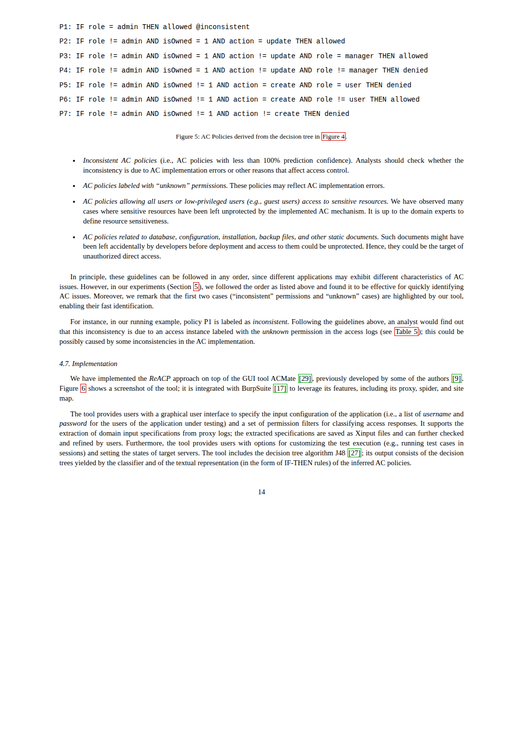P1: IF role = admin THEN allowed @inconsistent
P2: IF role != admin AND isOwned = 1 AND action = update THEN allowed
P3: IF role != admin AND isOwned = 1 AND action != update AND role = manager THEN allowed
P4: IF role != admin AND isOwned = 1 AND action != update AND role != manager THEN denied
P5: IF role != admin AND isOwned != 1 AND action = create AND role = user THEN denied
P6: IF role != admin AND isOwned != 1 AND action = create AND role != user THEN allowed
P7: IF role != admin AND isOwned != 1 AND action != create THEN denied
Figure 5: AC Policies derived from the decision tree in Figure 4.
Inconsistent AC policies (i.e., AC policies with less than 100% prediction confidence). Analysts should check whether the inconsistency is due to AC implementation errors or other reasons that affect access control.
AC policies labeled with “unknown” permissions. These policies may reflect AC implementation errors.
AC policies allowing all users or low-privileged users (e.g., guest users) access to sensitive resources. We have observed many cases where sensitive resources have been left unprotected by the implemented AC mechanism. It is up to the domain experts to define resource sensitiveness.
AC policies related to database, configuration, installation, backup files, and other static documents. Such documents might have been left accidentally by developers before deployment and access to them could be unprotected. Hence, they could be the target of unauthorized direct access.
In principle, these guidelines can be followed in any order, since different applications may exhibit different characteristics of AC issues. However, in our experiments (Section 5), we followed the order as listed above and found it to be effective for quickly identifying AC issues. Moreover, we remark that the first two cases (“inconsistent” permissions and “unknown” cases) are highlighted by our tool, enabling their fast identification.
For instance, in our running example, policy P1 is labeled as inconsistent. Following the guidelines above, an analyst would find out that this inconsistency is due to an access instance labeled with the unknown permission in the access logs (see Table 5); this could be possibly caused by some inconsistencies in the AC implementation.
4.7. Implementation
We have implemented the ReACP approach on top of the GUI tool ACMate [29], previously developed by some of the authors [9]. Figure 6 shows a screenshot of the tool; it is integrated with BurpSuite [17] to leverage its features, including its proxy, spider, and site map.
The tool provides users with a graphical user interface to specify the input configuration of the application (i.e., a list of username and password for the users of the application under testing) and a set of permission filters for classifying access responses. It supports the extraction of domain input specifications from proxy logs; the extracted specifications are saved as Xinput files and can further checked and refined by users. Furthermore, the tool provides users with options for customizing the test execution (e.g., running test cases in sessions) and setting the states of target servers. The tool includes the decision tree algorithm J48 [27]; its output consists of the decision trees yielded by the classifier and of the textual representation (in the form of IF-THEN rules) of the inferred AC policies.
14